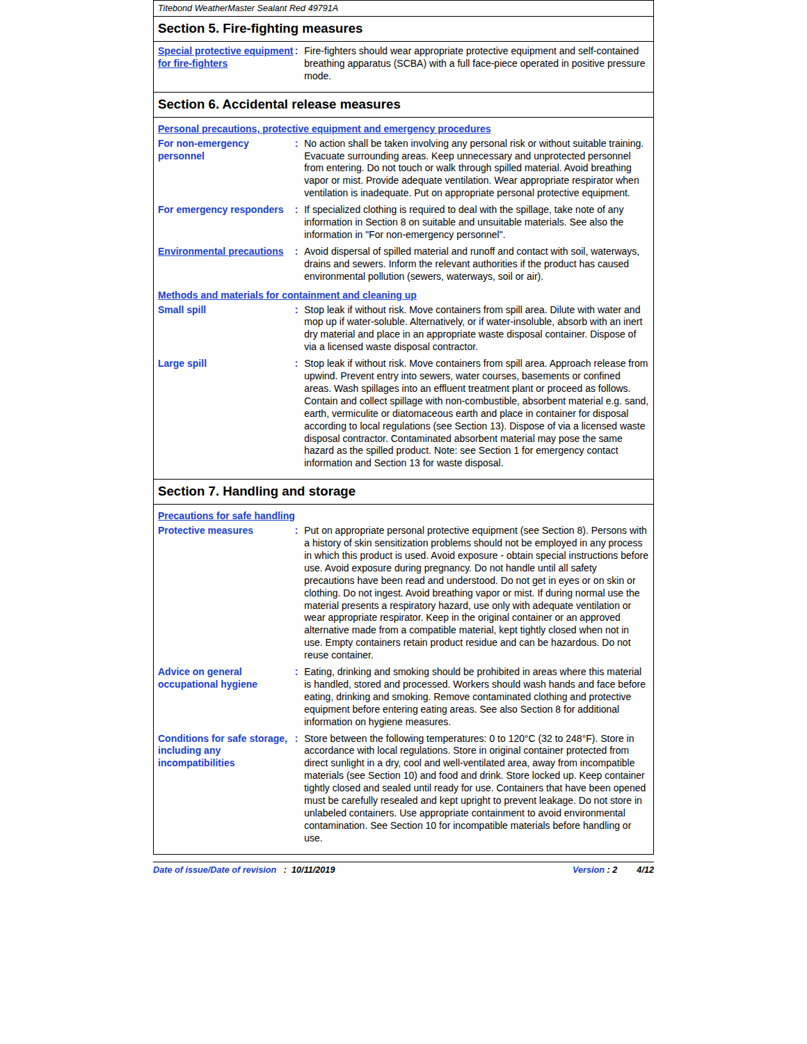Titebond WeatherMaster Sealant Red 49791A
Section 5. Fire-fighting measures
| Special protective equipment for fire-fighters | : | Fire-fighters should wear appropriate protective equipment and self-contained breathing apparatus (SCBA) with a full face-piece operated in positive pressure mode. |
Section 6. Accidental release measures
Personal precautions, protective equipment and emergency procedures
| For non-emergency personnel | : | No action shall be taken involving any personal risk or without suitable training. Evacuate surrounding areas. Keep unnecessary and unprotected personnel from entering. Do not touch or walk through spilled material. Avoid breathing vapor or mist. Provide adequate ventilation. Wear appropriate respirator when ventilation is inadequate. Put on appropriate personal protective equipment. |
| For emergency responders | : | If specialized clothing is required to deal with the spillage, take note of any information in Section 8 on suitable and unsuitable materials. See also the information in "For non-emergency personnel". |
| Environmental precautions | : | Avoid dispersal of spilled material and runoff and contact with soil, waterways, drains and sewers. Inform the relevant authorities if the product has caused environmental pollution (sewers, waterways, soil or air). |
Methods and materials for containment and cleaning up
| Small spill | : | Stop leak if without risk. Move containers from spill area. Dilute with water and mop up if water-soluble. Alternatively, or if water-insoluble, absorb with an inert dry material and place in an appropriate waste disposal container. Dispose of via a licensed waste disposal contractor. |
| Large spill | : | Stop leak if without risk. Move containers from spill area. Approach release from upwind. Prevent entry into sewers, water courses, basements or confined areas. Wash spillages into an effluent treatment plant or proceed as follows. Contain and collect spillage with non-combustible, absorbent material e.g. sand, earth, vermiculite or diatomaceous earth and place in container for disposal according to local regulations (see Section 13). Dispose of via a licensed waste disposal contractor. Contaminated absorbent material may pose the same hazard as the spilled product. Note: see Section 1 for emergency contact information and Section 13 for waste disposal. |
Section 7. Handling and storage
Precautions for safe handling
| Protective measures | : | Put on appropriate personal protective equipment (see Section 8). Persons with a history of skin sensitization problems should not be employed in any process in which this product is used. Avoid exposure - obtain special instructions before use. Avoid exposure during pregnancy. Do not handle until all safety precautions have been read and understood. Do not get in eyes or on skin or clothing. Do not ingest. Avoid breathing vapor or mist. If during normal use the material presents a respiratory hazard, use only with adequate ventilation or wear appropriate respirator. Keep in the original container or an approved alternative made from a compatible material, kept tightly closed when not in use. Empty containers retain product residue and can be hazardous. Do not reuse container. |
| Advice on general occupational hygiene | : | Eating, drinking and smoking should be prohibited in areas where this material is handled, stored and processed. Workers should wash hands and face before eating, drinking and smoking. Remove contaminated clothing and protective equipment before entering eating areas. See also Section 8 for additional information on hygiene measures. |
| Conditions for safe storage, including any incompatibilities | : | Store between the following temperatures: 0 to 120°C (32 to 248°F). Store in accordance with local regulations. Store in original container protected from direct sunlight in a dry, cool and well-ventilated area, away from incompatible materials (see Section 10) and food and drink. Store locked up. Keep container tightly closed and sealed until ready for use. Containers that have been opened must be carefully resealed and kept upright to prevent leakage. Do not store in unlabeled containers. Use appropriate containment to avoid environmental contamination. See Section 10 for incompatible materials before handling or use. |
Date of issue/Date of revision : 10/11/2019
Version : 2 4/12